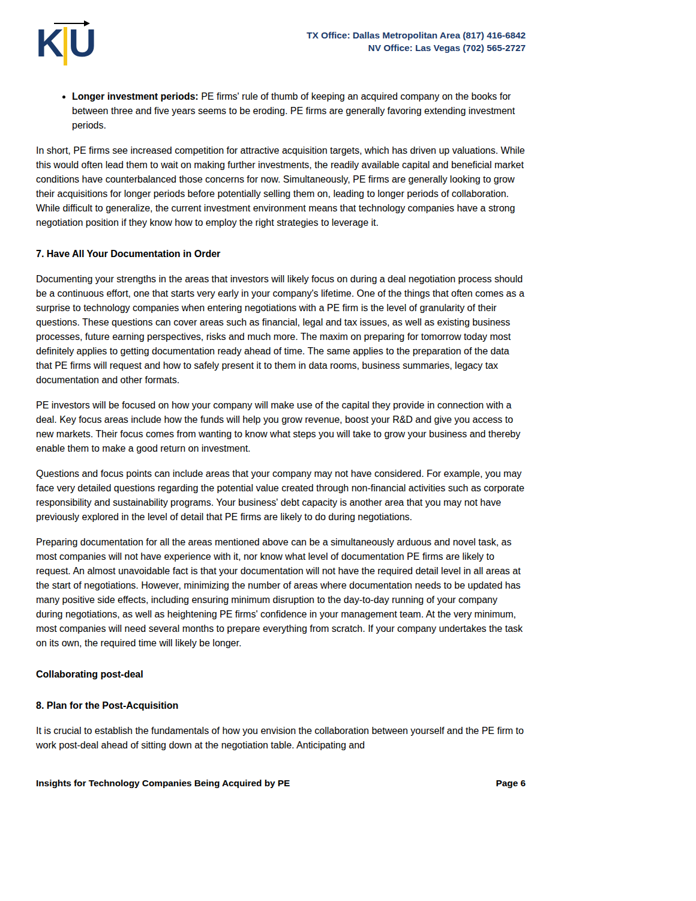K U
TX Office: Dallas Metropolitan Area (817) 416-6842
NV Office: Las Vegas (702) 565-2727
Longer investment periods: PE firms' rule of thumb of keeping an acquired company on the books for between three and five years seems to be eroding. PE firms are generally favoring extending investment periods.
In short, PE firms see increased competition for attractive acquisition targets, which has driven up valuations. While this would often lead them to wait on making further investments, the readily available capital and beneficial market conditions have counterbalanced those concerns for now. Simultaneously, PE firms are generally looking to grow their acquisitions for longer periods before potentially selling them on, leading to longer periods of collaboration. While difficult to generalize, the current investment environment means that technology companies have a strong negotiation position if they know how to employ the right strategies to leverage it.
7. Have All Your Documentation in Order
Documenting your strengths in the areas that investors will likely focus on during a deal negotiation process should be a continuous effort, one that starts very early in your company's lifetime. One of the things that often comes as a surprise to technology companies when entering negotiations with a PE firm is the level of granularity of their questions. These questions can cover areas such as financial, legal and tax issues, as well as existing business processes, future earning perspectives, risks and much more. The maxim on preparing for tomorrow today most definitely applies to getting documentation ready ahead of time. The same applies to the preparation of the data that PE firms will request and how to safely present it to them in data rooms, business summaries, legacy tax documentation and other formats.
PE investors will be focused on how your company will make use of the capital they provide in connection with a deal. Key focus areas include how the funds will help you grow revenue, boost your R&D and give you access to new markets. Their focus comes from wanting to know what steps you will take to grow your business and thereby enable them to make a good return on investment.
Questions and focus points can include areas that your company may not have considered. For example, you may face very detailed questions regarding the potential value created through non-financial activities such as corporate responsibility and sustainability programs. Your business' debt capacity is another area that you may not have previously explored in the level of detail that PE firms are likely to do during negotiations.
Preparing documentation for all the areas mentioned above can be a simultaneously arduous and novel task, as most companies will not have experience with it, nor know what level of documentation PE firms are likely to request. An almost unavoidable fact is that your documentation will not have the required detail level in all areas at the start of negotiations. However, minimizing the number of areas where documentation needs to be updated has many positive side effects, including ensuring minimum disruption to the day-to-day running of your company during negotiations, as well as heightening PE firms' confidence in your management team. At the very minimum, most companies will need several months to prepare everything from scratch. If your company undertakes the task on its own, the required time will likely be longer.
Collaborating post-deal
8. Plan for the Post-Acquisition
It is crucial to establish the fundamentals of how you envision the collaboration between yourself and the PE firm to work post-deal ahead of sitting down at the negotiation table. Anticipating and
Insights for Technology Companies Being Acquired by PE Page 6